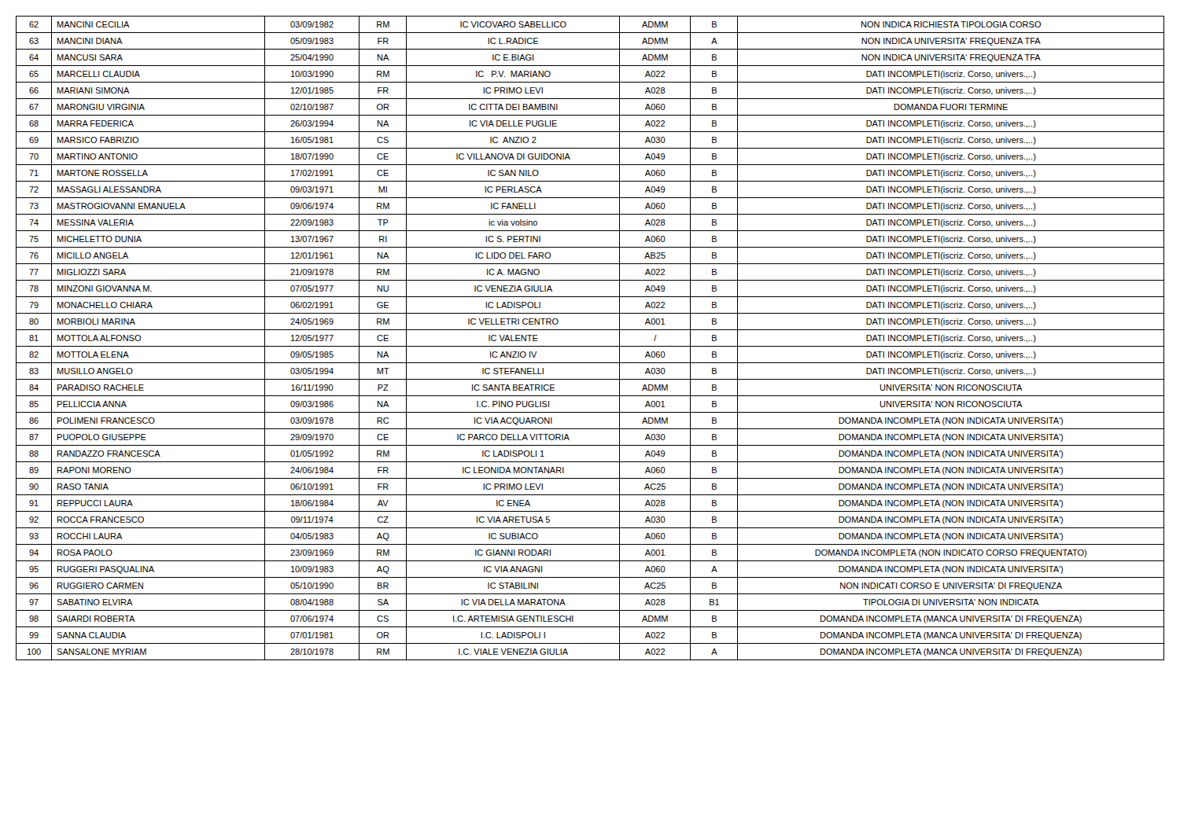| 62 | MANCINI CECILIA | 03/09/1982 | RM | IC VICOVARO SABELLICO | ADMM | B | NON INDICA RICHIESTA TIPOLOGIA CORSO |
| 63 | MANCINI DIANA | 05/09/1983 | FR | IC L.RADICE | ADMM | A | NON INDICA UNIVERSITA' FREQUENZA TFA |
| 64 | MANCUSI SARA | 25/04/1990 | NA | IC E.BIAGI | ADMM | B | NON INDICA UNIVERSITA' FREQUENZA TFA |
| 65 | MARCELLI CLAUDIA | 10/03/1990 | RM | IC P.V. MARIANO | A022 | B | DATI INCOMPLETI(iscriz. Corso, univers.,..) |
| 66 | MARIANI SIMONA | 12/01/1985 | FR | IC PRIMO LEVI | A028 | B | DATI INCOMPLETI(iscriz. Corso, univers.,..) |
| 67 | MARONGIU VIRGINIA | 02/10/1987 | OR | IC CITTA DEI BAMBINI | A060 | B | DOMANDA FUORI TERMINE |
| 68 | MARRA FEDERICA | 26/03/1994 | NA | IC VIA DELLE PUGLIE | A022 | B | DATI INCOMPLETI(iscriz. Corso, univers.,..) |
| 69 | MARSICO FABRIZIO | 16/05/1981 | CS | IC ANZIO 2 | A030 | B | DATI INCOMPLETI(iscriz. Corso, univers.,..) |
| 70 | MARTINO ANTONIO | 18/07/1990 | CE | IC VILLANOVA DI GUIDONIA | A049 | B | DATI INCOMPLETI(iscriz. Corso, univers.,..) |
| 71 | MARTONE ROSSELLA | 17/02/1991 | CE | IC SAN NILO | A060 | B | DATI INCOMPLETI(iscriz. Corso, univers.,..) |
| 72 | MASSAGLI ALESSANDRA | 09/03/1971 | MI | IC PERLASCA | A049 | B | DATI INCOMPLETI(iscriz. Corso, univers.,..) |
| 73 | MASTROGIOVANNI EMANUELA | 09/06/1974 | RM | IC FANELLI | A060 | B | DATI INCOMPLETI(iscriz. Corso, univers.,..) |
| 74 | MESSINA VALERIA | 22/09/1983 | TP | ic via volsino | A028 | B | DATI INCOMPLETI(iscriz. Corso, univers.,..) |
| 75 | MICHELETTO DUNIA | 13/07/1967 | RI | IC S. PERTINI | A060 | B | DATI INCOMPLETI(iscriz. Corso, univers.,..) |
| 76 | MICILLO ANGELA | 12/01/1961 | NA | IC LIDO DEL FARO | AB25 | B | DATI INCOMPLETI(iscriz. Corso, univers.,..) |
| 77 | MIGLIOZZI SARA | 21/09/1978 | RM | IC A. MAGNO | A022 | B | DATI INCOMPLETI(iscriz. Corso, univers.,..) |
| 78 | MINZONI GIOVANNA M. | 07/05/1977 | NU | IC VENEZIA GIULIA | A049 | B | DATI INCOMPLETI(iscriz. Corso, univers.,..) |
| 79 | MONACHELLO CHIARA | 06/02/1991 | GE | IC LADISPOLI | A022 | B | DATI INCOMPLETI(iscriz. Corso, univers.,..) |
| 80 | MORBIOLI MARINA | 24/05/1969 | RM | IC VELLETRI CENTRO | A001 | B | DATI INCOMPLETI(iscriz. Corso, univers.,..) |
| 81 | MOTTOLA ALFONSO | 12/05/1977 | CE | IC VALENTE | / | B | DATI INCOMPLETI(iscriz. Corso, univers.,..) |
| 82 | MOTTOLA ELENA | 09/05/1985 | NA | IC ANZIO IV | A060 | B | DATI INCOMPLETI(iscriz. Corso, univers.,..) |
| 83 | MUSILLO ANGELO | 03/05/1994 | MT | IC STEFANELLI | A030 | B | DATI INCOMPLETI(iscriz. Corso, univers.,..) |
| 84 | PARADISO RACHELE | 16/11/1990 | PZ | IC SANTA BEATRICE | ADMM | B | UNIVERSITA' NON RICONOSCIUTA |
| 85 | PELLICCIA ANNA | 09/03/1986 | NA | I.C. PINO PUGLISI | A001 | B | UNIVERSITA' NON RICONOSCIUTA |
| 86 | POLIMENI FRANCESCO | 03/09/1978 | RC | IC VIA ACQUARONI | ADMM | B | DOMANDA INCOMPLETA (NON INDICATA UNIVERSITA') |
| 87 | PUOPOLO GIUSEPPE | 29/09/1970 | CE | IC PARCO DELLA VITTORIA | A030 | B | DOMANDA INCOMPLETA (NON INDICATA UNIVERSITA') |
| 88 | RANDAZZO FRANCESCA | 01/05/1992 | RM | IC LADISPOLI 1 | A049 | B | DOMANDA INCOMPLETA (NON INDICATA UNIVERSITA') |
| 89 | RAPONI MORENO | 24/06/1984 | FR | IC LEONIDA MONTANARI | A060 | B | DOMANDA INCOMPLETA (NON INDICATA UNIVERSITA') |
| 90 | RASO TANIA | 06/10/1991 | FR | IC PRIMO LEVI | AC25 | B | DOMANDA INCOMPLETA (NON INDICATA UNIVERSITA') |
| 91 | REPPUCCI LAURA | 18/06/1984 | AV | IC ENEA | A028 | B | DOMANDA INCOMPLETA (NON INDICATA UNIVERSITA') |
| 92 | ROCCA FRANCESCO | 09/11/1974 | CZ | IC VIA ARETUSA 5 | A030 | B | DOMANDA INCOMPLETA (NON INDICATA UNIVERSITA') |
| 93 | ROCCHI LAURA | 04/05/1983 | AQ | IC SUBIACO | A060 | B | DOMANDA INCOMPLETA (NON INDICATA UNIVERSITA') |
| 94 | ROSA PAOLO | 23/09/1969 | RM | IC GIANNI RODARI | A001 | B | DOMANDA INCOMPLETA (NON INDICATO CORSO FREQUENTATO) |
| 95 | RUGGERI PASQUALINA | 10/09/1983 | AQ | IC VIA ANAGNI | A060 | A | DOMANDA INCOMPLETA (NON INDICATA UNIVERSITA') |
| 96 | RUGGIERO CARMEN | 05/10/1990 | BR | IC STABILINI | AC25 | B | NON INDICATI CORSO E UNIVERSITA' DI FREQUENZA |
| 97 | SABATINO ELVIRA | 08/04/1988 | SA | IC VIA DELLA MARATONA | A028 | B1 | TIPOLOGIA DI UNIVERSITA' NON INDICATA |
| 98 | SAIARDI ROBERTA | 07/06/1974 | CS | I.C. ARTEMISIA GENTILESCHI | ADMM | B | DOMANDA INCOMPLETA (MANCA UNIVERSITA' DI FREQUENZA) |
| 99 | SANNA CLAUDIA | 07/01/1981 | OR | I.C. LADISPOLI I | A022 | B | DOMANDA INCOMPLETA (MANCA UNIVERSITA' DI FREQUENZA) |
| 100 | SANSALONE MYRIAM | 28/10/1978 | RM | I.C. VIALE VENEZIA GIULIA | A022 | A | DOMANDA INCOMPLETA (MANCA UNIVERSITA' DI FREQUENZA) |